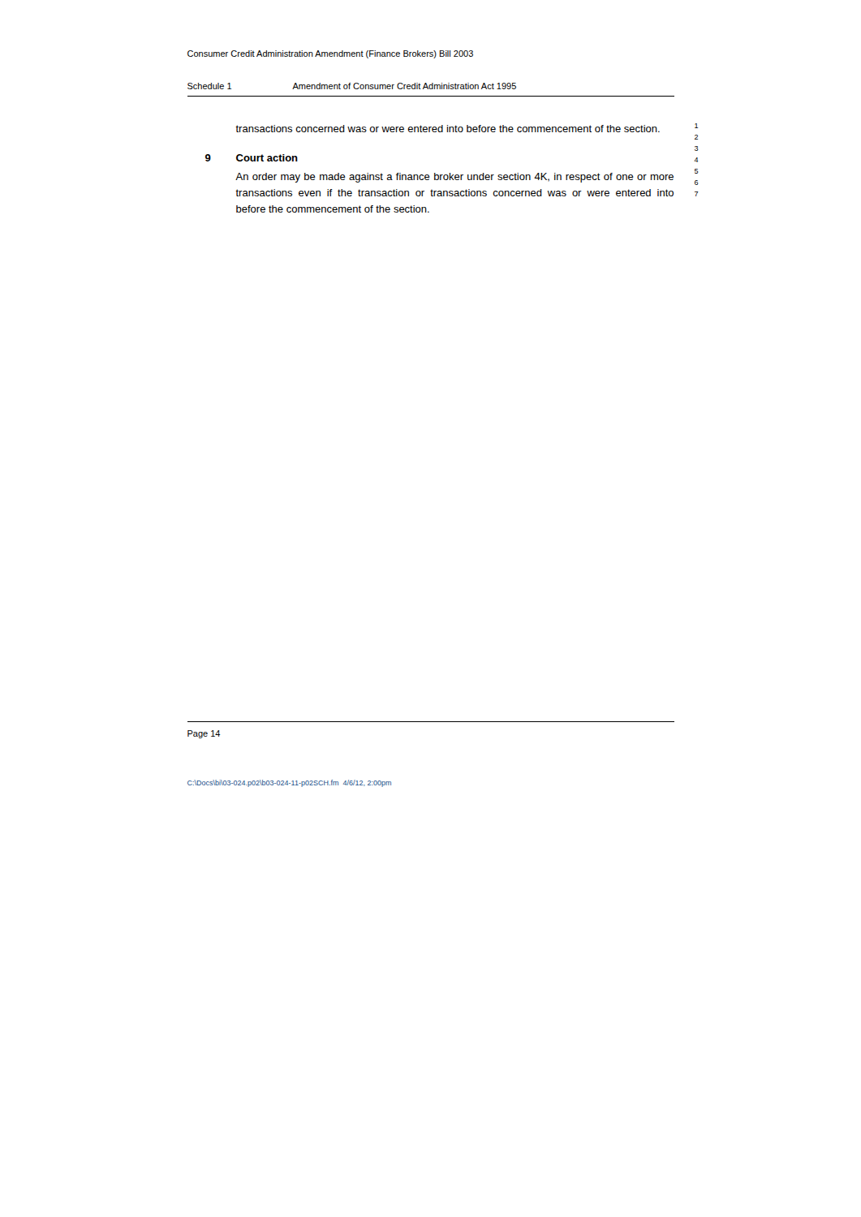Consumer Credit Administration Amendment (Finance Brokers) Bill 2003
Schedule 1
Amendment of Consumer Credit Administration Act 1995
1
2
3
4
5
6
7
transactions concerned was or were entered into before the commencement of the section.
9
Court action
An order may be made against a finance broker under section 4K, in respect of one or more transactions even if the transaction or transactions concerned was or were entered into before the commencement of the section.
Page 14
C:\Docs\bi\03-024.p02\b03-024-11-p02SCH.fm 4/6/12, 2:00pm